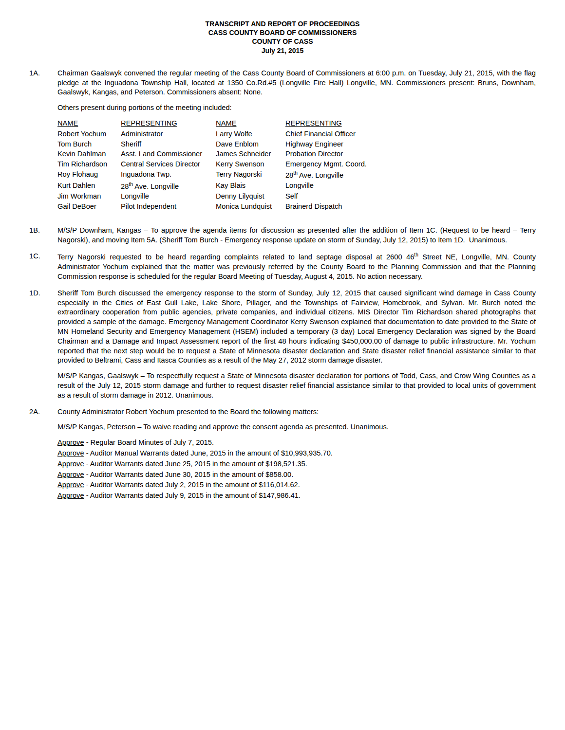TRANSCRIPT AND REPORT OF PROCEEDINGS
CASS COUNTY BOARD OF COMMISSIONERS
COUNTY OF CASS
July 21, 2015
1A.
Chairman Gaalswyk convened the regular meeting of the Cass County Board of Commissioners at 6:00 p.m. on Tuesday, July 21, 2015, with the flag pledge at the Inguadona Township Hall, located at 1350 Co.Rd.#5 (Longville Fire Hall) Longville, MN. Commissioners present: Bruns, Downham, Gaalswyk, Kangas, and Peterson. Commissioners absent: None.
Others present during portions of the meeting included:
| NAME | REPRESENTING | NAME | REPRESENTING |
| --- | --- | --- | --- |
| Robert Yochum | Administrator | Larry Wolfe | Chief Financial Officer |
| Tom Burch | Sheriff | Dave Enblom | Highway Engineer |
| Kevin Dahlman | Asst. Land Commissioner | James Schneider | Probation Director |
| Tim Richardson | Central Services Director | Kerry Swenson | Emergency Mgmt. Coord. |
| Roy Flohaug | Inguadona Twp. | Terry Nagorski | 28 th Ave. Longville |
| Kurt Dahlen | 28 th Ave. Longville | Kay Blais | Longville |
| Jim Workman | Longville | Denny Lilyquist | Self |
| Gail DeBoer | Pilot Independent | Monica Lundquist | Brainerd Dispatch |
1B.
M/S/P Downham, Kangas – To approve the agenda items for discussion as presented after the addition of Item 1C. (Request to be heard – Terry Nagorski), and moving Item 5A. (Sheriff Tom Burch - Emergency response update on storm of Sunday, July 12, 2015) to Item 1D. Unanimous.
1C.
Terry Nagorski requested to be heard regarding complaints related to land septage disposal at 2600 46th Street NE, Longville, MN. County Administrator Yochum explained that the matter was previously referred by the County Board to the Planning Commission and that the Planning Commission response is scheduled for the regular Board Meeting of Tuesday, August 4, 2015. No action necessary.
1D.
Sheriff Tom Burch discussed the emergency response to the storm of Sunday, July 12, 2015 that caused significant wind damage in Cass County especially in the Cities of East Gull Lake, Lake Shore, Pillager, and the Townships of Fairview, Homebrook, and Sylvan. Mr. Burch noted the extraordinary cooperation from public agencies, private companies, and individual citizens. MIS Director Tim Richardson shared photographs that provided a sample of the damage. Emergency Management Coordinator Kerry Swenson explained that documentation to date provided to the State of MN Homeland Security and Emergency Management (HSEM) included a temporary (3 day) Local Emergency Declaration was signed by the Board Chairman and a Damage and Impact Assessment report of the first 48 hours indicating $450,000.00 of damage to public infrastructure. Mr. Yochum reported that the next step would be to request a State of Minnesota disaster declaration and State disaster relief financial assistance similar to that provided to Beltrami, Cass and Itasca Counties as a result of the May 27, 2012 storm damage disaster.
M/S/P Kangas, Gaalswyk – To respectfully request a State of Minnesota disaster declaration for portions of Todd, Cass, and Crow Wing Counties as a result of the July 12, 2015 storm damage and further to request disaster relief financial assistance similar to that provided to local units of government as a result of storm damage in 2012. Unanimous.
2A.
County Administrator Robert Yochum presented to the Board the following matters:
M/S/P Kangas, Peterson – To waive reading and approve the consent agenda as presented. Unanimous.
Approve - Regular Board Minutes of July 7, 2015.
Approve - Auditor Manual Warrants dated June, 2015 in the amount of $10,993,935.70.
Approve - Auditor Warrants dated June 25, 2015 in the amount of $198,521.35.
Approve - Auditor Warrants dated June 30, 2015 in the amount of $858.00.
Approve - Auditor Warrants dated July 2, 2015 in the amount of $116,014.62.
Approve - Auditor Warrants dated July 9, 2015 in the amount of $147,986.41.